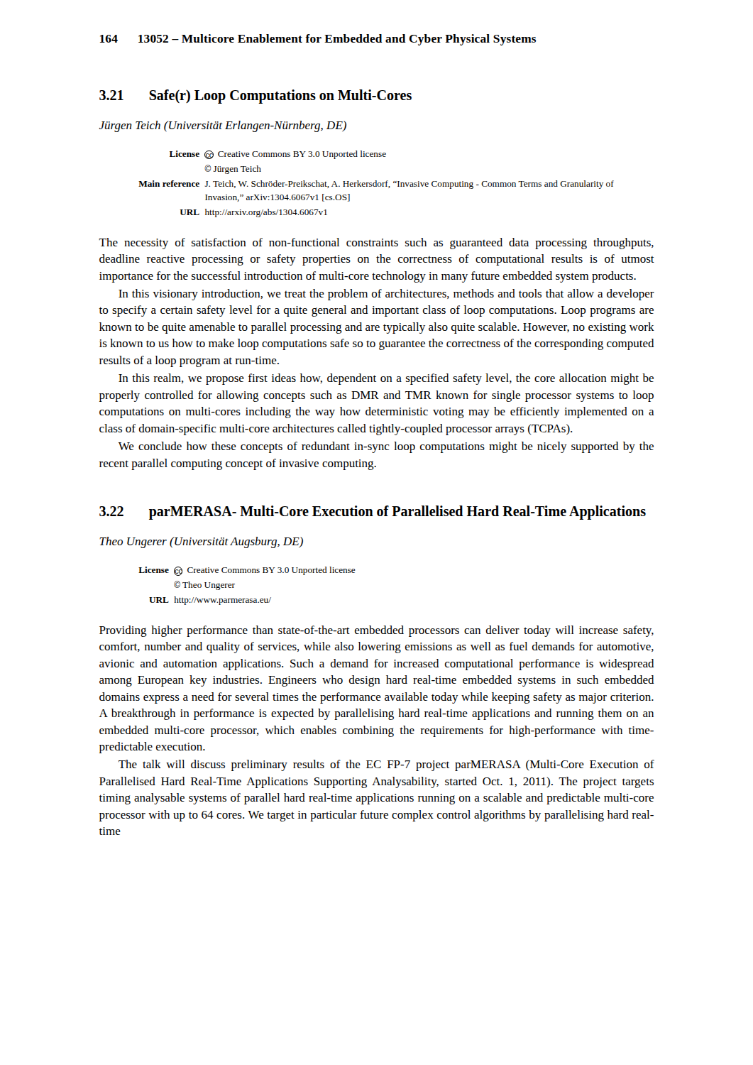164 13052 – Multicore Enablement for Embedded and Cyber Physical Systems
3.21 Safe(r) Loop Computations on Multi-Cores
Jürgen Teich (Universität Erlangen-Nürnberg, DE)
| License | cc Creative Commons BY 3.0 Unported license |
| | © Jürgen Teich |
| Main reference | J. Teich, W. Schröder-Preikschat, A. Herkersdorf, “Invasive Computing - Common Terms and Granularity of Invasion,” arXiv:1304.6067v1 [cs.OS] |
| URL | http://arxiv.org/abs/1304.6067v1 |
The necessity of satisfaction of non-functional constraints such as guaranteed data processing throughputs, deadline reactive processing or safety properties on the correctness of computational results is of utmost importance for the successful introduction of multi-core technology in many future embedded system products.
In this visionary introduction, we treat the problem of architectures, methods and tools that allow a developer to specify a certain safety level for a quite general and important class of loop computations. Loop programs are known to be quite amenable to parallel processing and are typically also quite scalable. However, no existing work is known to us how to make loop computations safe so to guarantee the correctness of the corresponding computed results of a loop program at run-time.
In this realm, we propose first ideas how, dependent on a specified safety level, the core allocation might be properly controlled for allowing concepts such as DMR and TMR known for single processor systems to loop computations on multi-cores including the way how deterministic voting may be efficiently implemented on a class of domain-specific multi-core architectures called tightly-coupled processor arrays (TCPAs).
We conclude how these concepts of redundant in-sync loop computations might be nicely supported by the recent parallel computing concept of invasive computing.
3.22 parMERASA- Multi-Core Execution of Parallelised Hard Real-Time Applications
Theo Ungerer (Universität Augsburg, DE)
| License | cc Creative Commons BY 3.0 Unported license |
| | © Theo Ungerer |
| URL | http://www.parmerasa.eu/ |
Providing higher performance than state-of-the-art embedded processors can deliver today will increase safety, comfort, number and quality of services, while also lowering emissions as well as fuel demands for automotive, avionic and automation applications. Such a demand for increased computational performance is widespread among European key industries. Engineers who design hard real-time embedded systems in such embedded domains express a need for several times the performance available today while keeping safety as major criterion. A breakthrough in performance is expected by parallelising hard real-time applications and running them on an embedded multi-core processor, which enables combining the requirements for high-performance with time-predictable execution.
The talk will discuss preliminary results of the EC FP-7 project parMERASA (Multi-Core Execution of Parallelised Hard Real-Time Applications Supporting Analysability, started Oct. 1, 2011). The project targets timing analysable systems of parallel hard real-time applications running on a scalable and predictable multi-core processor with up to 64 cores. We target in particular future complex control algorithms by parallelising hard real-time